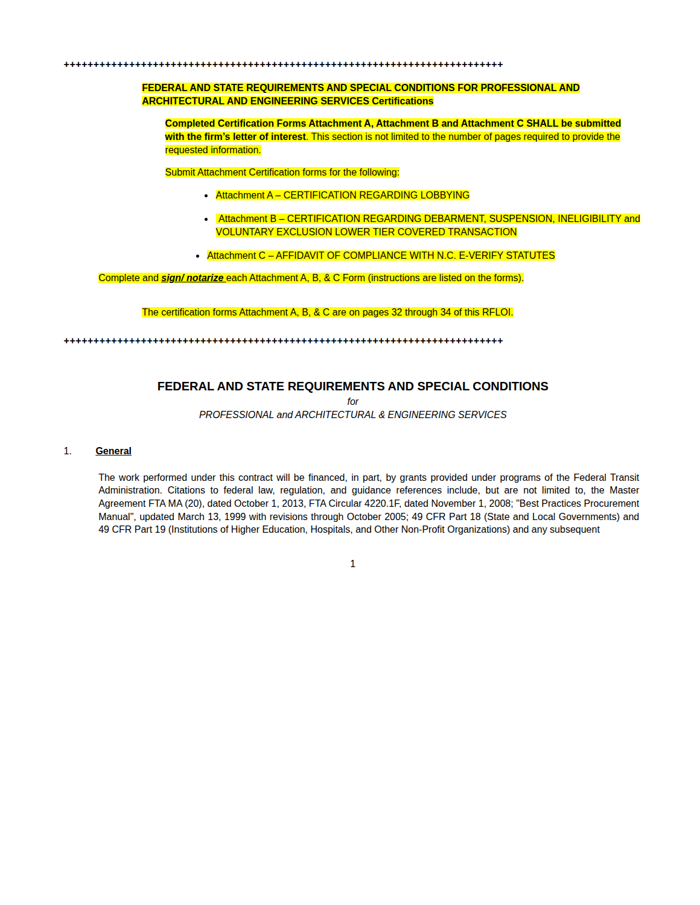++++++++++++++++++++++++++++++++++++++++++++++++++++++++++++++++++++++++++
FEDERAL AND STATE REQUIREMENTS AND SPECIAL CONDITIONS FOR PROFESSIONAL AND ARCHITECTURAL AND ENGINEERING SERVICES Certifications
Completed Certification Forms Attachment A, Attachment B and Attachment C SHALL be submitted with the firm’s letter of interest. This section is not limited to the number of pages required to provide the requested information.
Submit Attachment Certification forms for the following:
Attachment A – CERTIFICATION REGARDING LOBBYING
Attachment B – CERTIFICATION REGARDING DEBARMENT, SUSPENSION, INELIGIBILITY and VOLUNTARY EXCLUSION LOWER TIER COVERED TRANSACTION
Attachment C – AFFIDAVIT OF COMPLIANCE WITH N.C. E-VERIFY STATUTES
Complete and sign/ notarize each Attachment A, B, & C Form (instructions are listed on the forms).
The certification forms Attachment A, B, & C are on pages 32 through 34 of this RFLOI.
++++++++++++++++++++++++++++++++++++++++++++++++++++++++++++++++++++++++++
FEDERAL AND STATE REQUIREMENTS AND SPECIAL CONDITIONS
for
PROFESSIONAL and ARCHITECTURAL & ENGINEERING SERVICES
1. General
The work performed under this contract will be financed, in part, by grants provided under programs of the Federal Transit Administration. Citations to federal law, regulation, and guidance references include, but are not limited to, the Master Agreement FTA MA (20), dated October 1, 2013, FTA Circular 4220.1F, dated November 1, 2008; "Best Practices Procurement Manual", updated March 13, 1999 with revisions through October 2005; 49 CFR Part 18 (State and Local Governments) and 49 CFR Part 19 (Institutions of Higher Education, Hospitals, and Other Non-Profit Organizations) and any subsequent
1